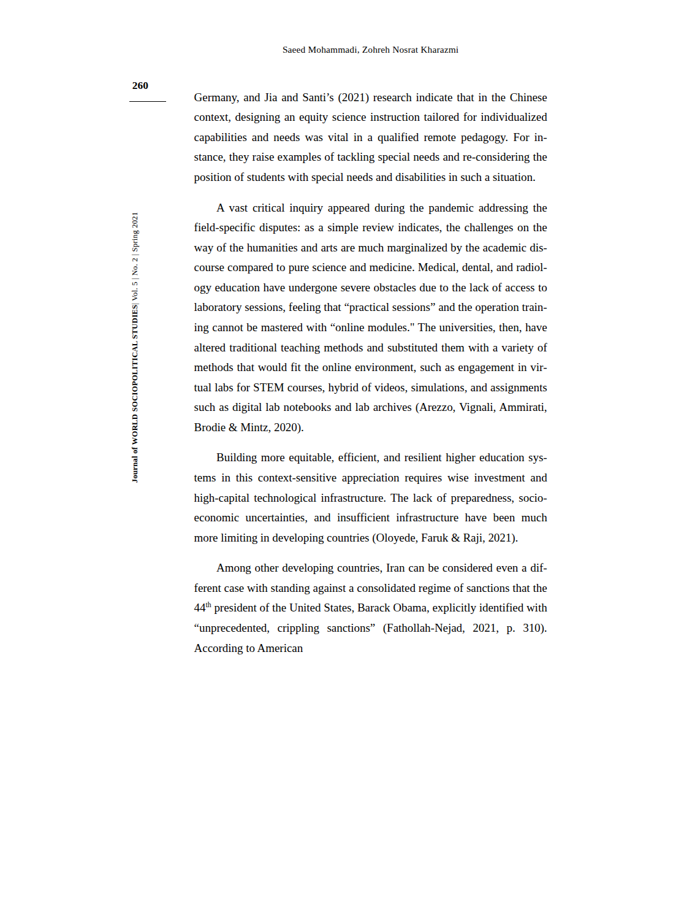Saeed Mohammadi, Zohreh Nosrat Kharazmi
260
Journal of WORLD SOCIOPOLITICAL STUDIES| Vol. 5 | No. 2 | Spring 2021
Germany, and Jia and Santi’s (2021) research indicate that in the Chinese context, designing an equity science instruction tailored for individualized capabilities and needs was vital in a qualified remote pedagogy. For instance, they raise examples of tackling special needs and re-considering the position of students with special needs and disabilities in such a situation.
A vast critical inquiry appeared during the pandemic addressing the field-specific disputes: as a simple review indicates, the challenges on the way of the humanities and arts are much marginalized by the academic discourse compared to pure science and medicine. Medical, dental, and radiology education have undergone severe obstacles due to the lack of access to laboratory sessions, feeling that “practical sessions” and the operation training cannot be mastered with “online modules." The universities, then, have altered traditional teaching methods and substituted them with a variety of methods that would fit the online environment, such as engagement in virtual labs for STEM courses, hybrid of videos, simulations, and assignments such as digital lab notebooks and lab archives (Arezzo, Vignali, Ammirati, Brodie & Mintz, 2020).
Building more equitable, efficient, and resilient higher education systems in this context-sensitive appreciation requires wise investment and high-capital technological infrastructure. The lack of preparedness, socio-economic uncertainties, and insufficient infrastructure have been much more limiting in developing countries (Oloyede, Faruk & Raji, 2021).
Among other developing countries, Iran can be considered even a different case with standing against a consolidated regime of sanctions that the 44th president of the United States, Barack Obama, explicitly identified with “unprecedented, crippling sanctions” (Fathollah-Nejad, 2021, p. 310). According to American